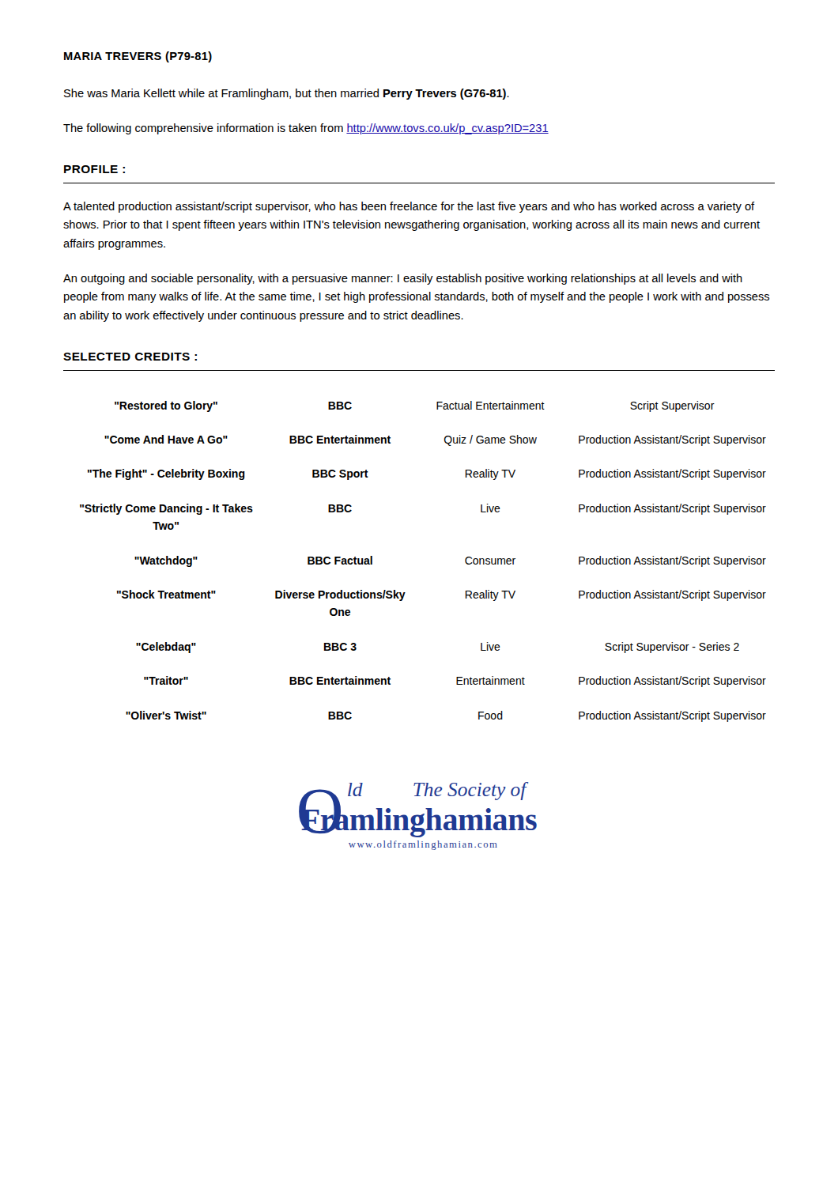MARIA TREVERS (P79-81)
She was Maria Kellett while at Framlingham, but then married Perry Trevers (G76-81).
The following comprehensive information is taken from http://www.tovs.co.uk/p_cv.asp?ID=231
PROFILE :
A talented production assistant/script supervisor, who has been freelance for the last five years and who has worked across a variety of shows. Prior to that I spent fifteen years within ITN's television newsgathering organisation, working across all its main news and current affairs programmes.
An outgoing and sociable personality, with a persuasive manner: I easily establish positive working relationships at all levels and with people from many walks of life. At the same time, I set high professional standards, both of myself and the people I work with and possess an ability to work effectively under continuous pressure and to strict deadlines.
SELECTED CREDITS :
| "Restored to Glory" | BBC | Factual Entertainment | Script Supervisor |
| "Come And Have A Go" | BBC Entertainment | Quiz / Game Show | Production Assistant/Script Supervisor |
| "The Fight" - Celebrity Boxing | BBC Sport | Reality TV | Production Assistant/Script Supervisor |
| "Strictly Come Dancing - It Takes Two" | BBC | Live | Production Assistant/Script Supervisor |
| "Watchdog" | BBC Factual | Consumer | Production Assistant/Script Supervisor |
| "Shock Treatment" | Diverse Productions/Sky One | Reality TV | Production Assistant/Script Supervisor |
| "Celebdaq" | BBC 3 | Live | Script Supervisor - Series 2 |
| "Traitor" | BBC Entertainment | Entertainment | Production Assistant/Script Supervisor |
| "Oliver's Twist" | BBC | Food | Production Assistant/Script Supervisor |
O
ld The Society of
Framlinghamians
www.oldframlinghamian.com